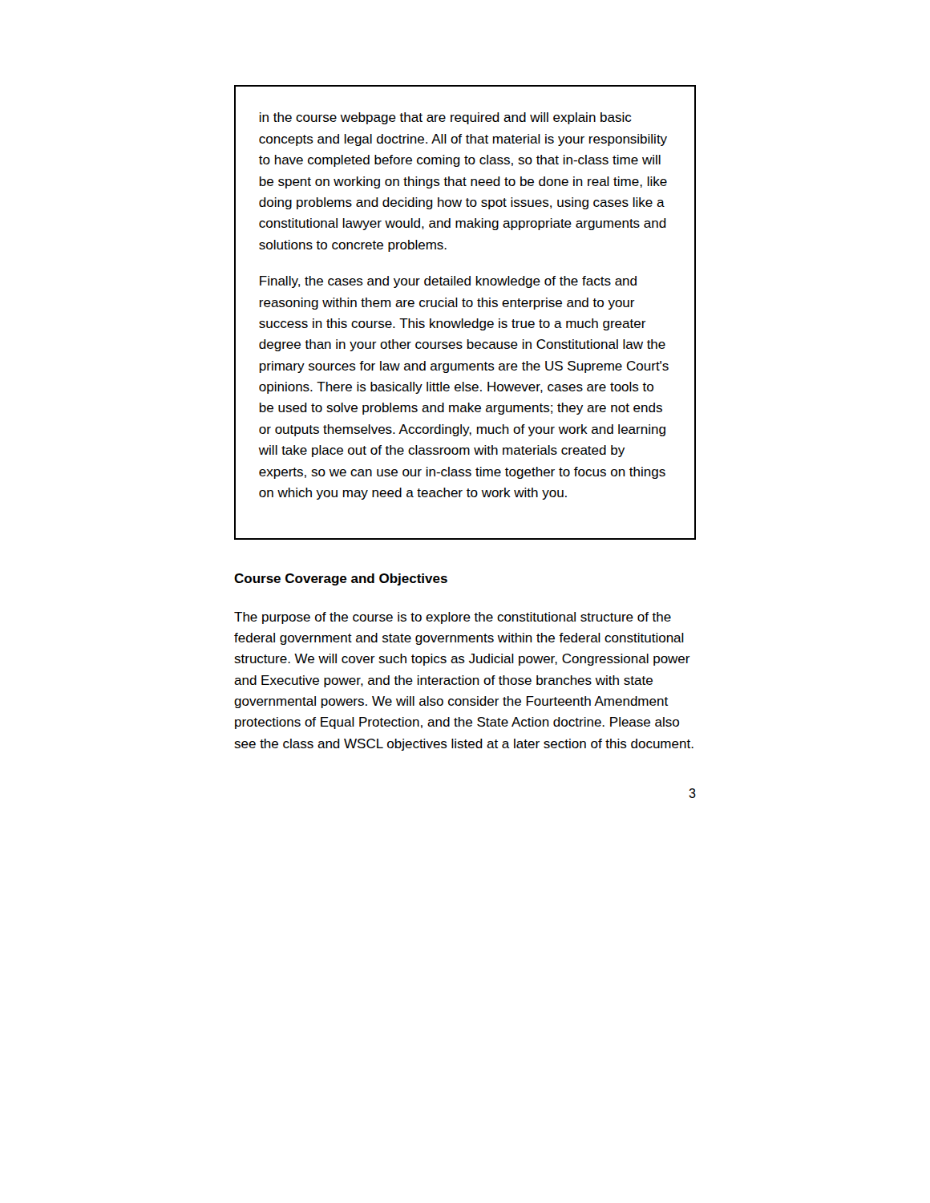in the course webpage that are required and will explain basic concepts and legal doctrine. All of that material is your responsibility to have completed before coming to class, so that in-class time will be spent on working on things that need to be done in real time, like doing problems and deciding how to spot issues, using cases like a constitutional lawyer would, and making appropriate arguments and solutions to concrete problems.
Finally, the cases and your detailed knowledge of the facts and reasoning within them are crucial to this enterprise and to your success in this course. This knowledge is true to a much greater degree than in your other courses because in Constitutional law the primary sources for law and arguments are the US Supreme Court's opinions. There is basically little else. However, cases are tools to be used to solve problems and make arguments; they are not ends or outputs themselves. Accordingly, much of your work and learning will take place out of the classroom with materials created by experts, so we can use our in-class time together to focus on things on which you may need a teacher to work with you.
Course Coverage and Objectives
The purpose of the course is to explore the constitutional structure of the federal government and state governments within the federal constitutional structure. We will cover such topics as Judicial power, Congressional power and Executive power, and the interaction of those branches with state governmental powers. We will also consider the Fourteenth Amendment protections of Equal Protection, and the State Action doctrine. Please also see the class and WSCL objectives listed at a later section of this document.
3